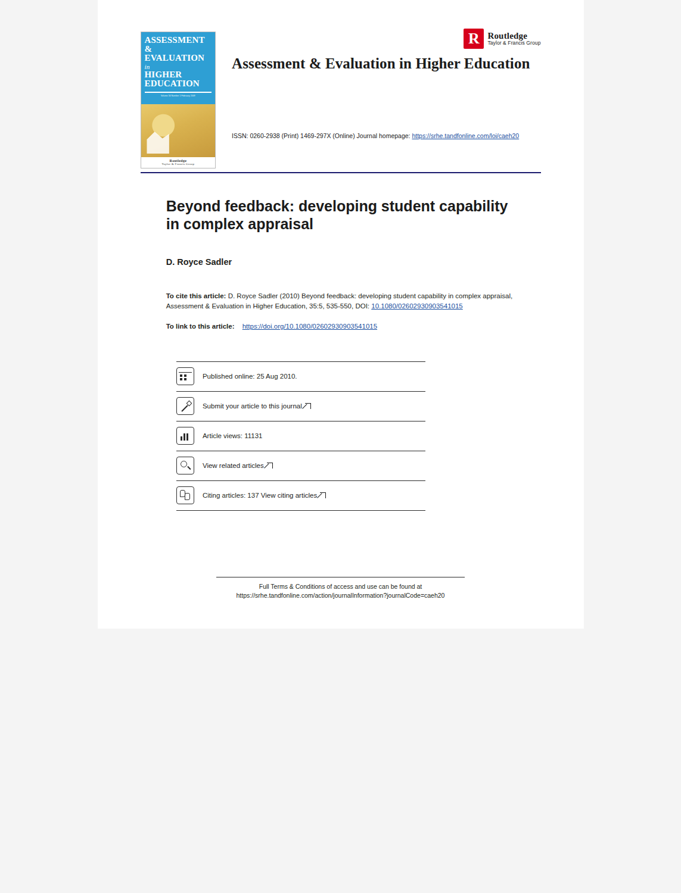R
Routledge Taylor & Francis Group
ASSESSMENT & EVALUATION in HIGHER EDUCATION
Volume 34 Number 1 February 2009
Routledge Taylor & Francis Group
Assessment & Evaluation in Higher Education
ISSN: 0260-2938 (Print) 1469-297X (Online) Journal homepage: https://srhe.tandfonline.com/loi/caeh20
Beyond feedback: developing student capability in complex appraisal
D. Royce Sadler
To cite this article: D. Royce Sadler (2010) Beyond feedback: developing student capability in complex appraisal, Assessment & Evaluation in Higher Education, 35:5, 535-550, DOI: 10.1080/02602930903541015
To link to this article: https://doi.org/10.1080/02602930903541015
Published online: 25 Aug 2010.
Submit your article to this journal
Article views: 11131
View related articles
Citing articles: 137 View citing articles
Full Terms & Conditions of access and use can be found at
https://srhe.tandfonline.com/action/journalInformation?journalCode=caeh20